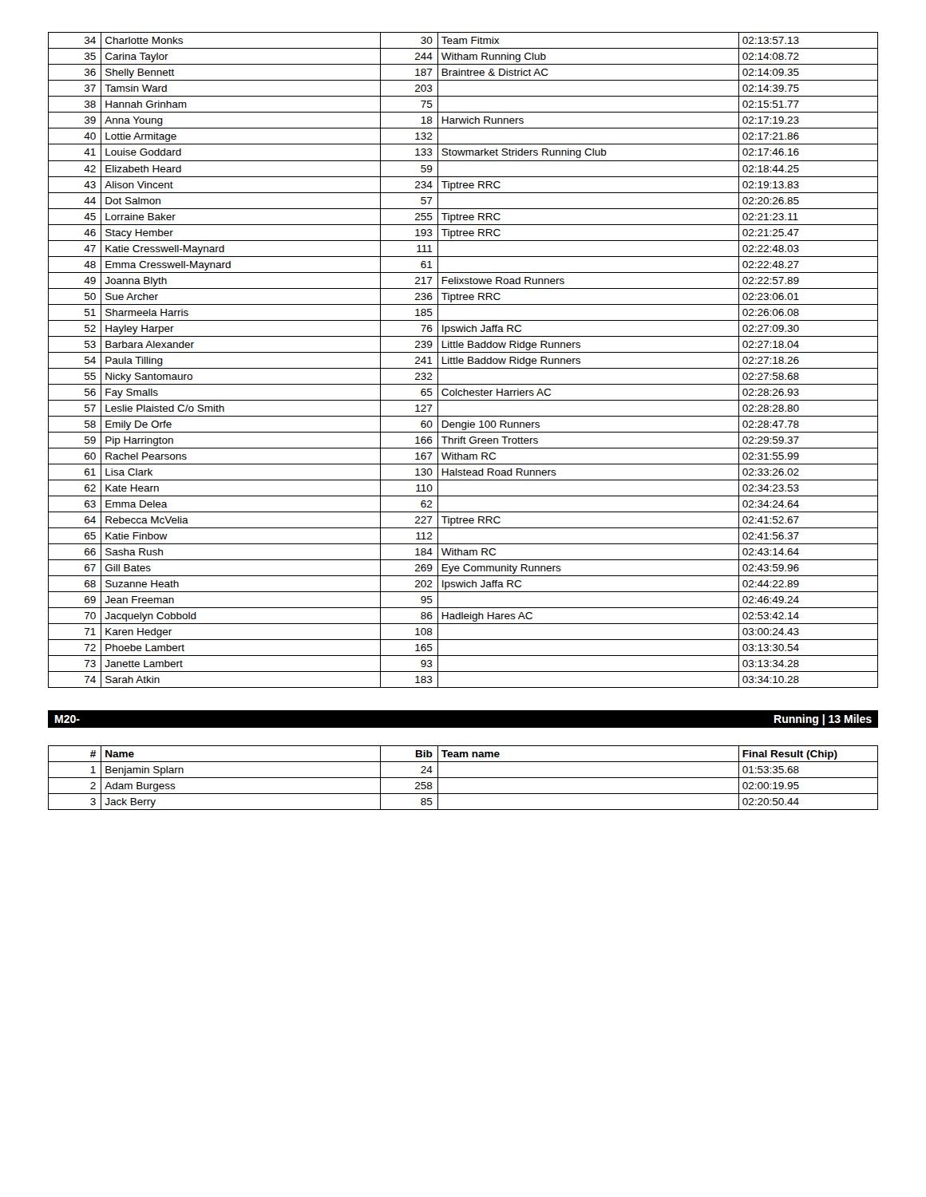| 34 | Charlotte Monks | 30 | Team Fitmix | 02:13:57.13 |
| 35 | Carina Taylor | 244 | Witham Running Club | 02:14:08.72 |
| 36 | Shelly Bennett | 187 | Braintree & District AC | 02:14:09.35 |
| 37 | Tamsin Ward | 203 | | 02:14:39.75 |
| 38 | Hannah Grinham | 75 | | 02:15:51.77 |
| 39 | Anna Young | 18 | Harwich Runners | 02:17:19.23 |
| 40 | Lottie Armitage | 132 | | 02:17:21.86 |
| 41 | Louise Goddard | 133 | Stowmarket Striders Running Club | 02:17:46.16 |
| 42 | Elizabeth Heard | 59 | | 02:18:44.25 |
| 43 | Alison Vincent | 234 | Tiptree RRC | 02:19:13.83 |
| 44 | Dot Salmon | 57 | | 02:20:26.85 |
| 45 | Lorraine Baker | 255 | Tiptree RRC | 02:21:23.11 |
| 46 | Stacy Hember | 193 | Tiptree RRC | 02:21:25.47 |
| 47 | Katie Cresswell-Maynard | 111 | | 02:22:48.03 |
| 48 | Emma Cresswell-Maynard | 61 | | 02:22:48.27 |
| 49 | Joanna Blyth | 217 | Felixstowe Road Runners | 02:22:57.89 |
| 50 | Sue Archer | 236 | Tiptree RRC | 02:23:06.01 |
| 51 | Sharmeela Harris | 185 | | 02:26:06.08 |
| 52 | Hayley Harper | 76 | Ipswich Jaffa RC | 02:27:09.30 |
| 53 | Barbara Alexander | 239 | Little Baddow Ridge Runners | 02:27:18.04 |
| 54 | Paula Tilling | 241 | Little Baddow Ridge Runners | 02:27:18.26 |
| 55 | Nicky Santomauro | 232 | | 02:27:58.68 |
| 56 | Fay Smalls | 65 | Colchester Harriers AC | 02:28:26.93 |
| 57 | Leslie Plaisted C/o Smith | 127 | | 02:28:28.80 |
| 58 | Emily De Orfe | 60 | Dengie 100 Runners | 02:28:47.78 |
| 59 | Pip Harrington | 166 | Thrift Green Trotters | 02:29:59.37 |
| 60 | Rachel Pearsons | 167 | Witham RC | 02:31:55.99 |
| 61 | Lisa Clark | 130 | Halstead Road Runners | 02:33:26.02 |
| 62 | Kate Hearn | 110 | | 02:34:23.53 |
| 63 | Emma Delea | 62 | | 02:34:24.64 |
| 64 | Rebecca McVelia | 227 | Tiptree RRC | 02:41:52.67 |
| 65 | Katie Finbow | 112 | | 02:41:56.37 |
| 66 | Sasha Rush | 184 | Witham RC | 02:43:14.64 |
| 67 | Gill Bates | 269 | Eye Community Runners | 02:43:59.96 |
| 68 | Suzanne Heath | 202 | Ipswich Jaffa RC | 02:44:22.89 |
| 69 | Jean Freeman | 95 | | 02:46:49.24 |
| 70 | Jacquelyn Cobbold | 86 | Hadleigh Hares AC | 02:53:42.14 |
| 71 | Karen Hedger | 108 | | 03:00:24.43 |
| 72 | Phoebe Lambert | 165 | | 03:13:30.54 |
| 73 | Janette Lambert | 93 | | 03:13:34.28 |
| 74 | Sarah Atkin | 183 | | 03:34:10.28 |
M20- Running | 13 Miles
| # | Name | Bib | Team name | Final Result (Chip) |
| --- | --- | --- | --- | --- |
| 1 | Benjamin Splarn | 24 | | 01:53:35.68 |
| 2 | Adam Burgess | 258 | | 02:00:19.95 |
| 3 | Jack Berry | 85 | | 02:20:50.44 |